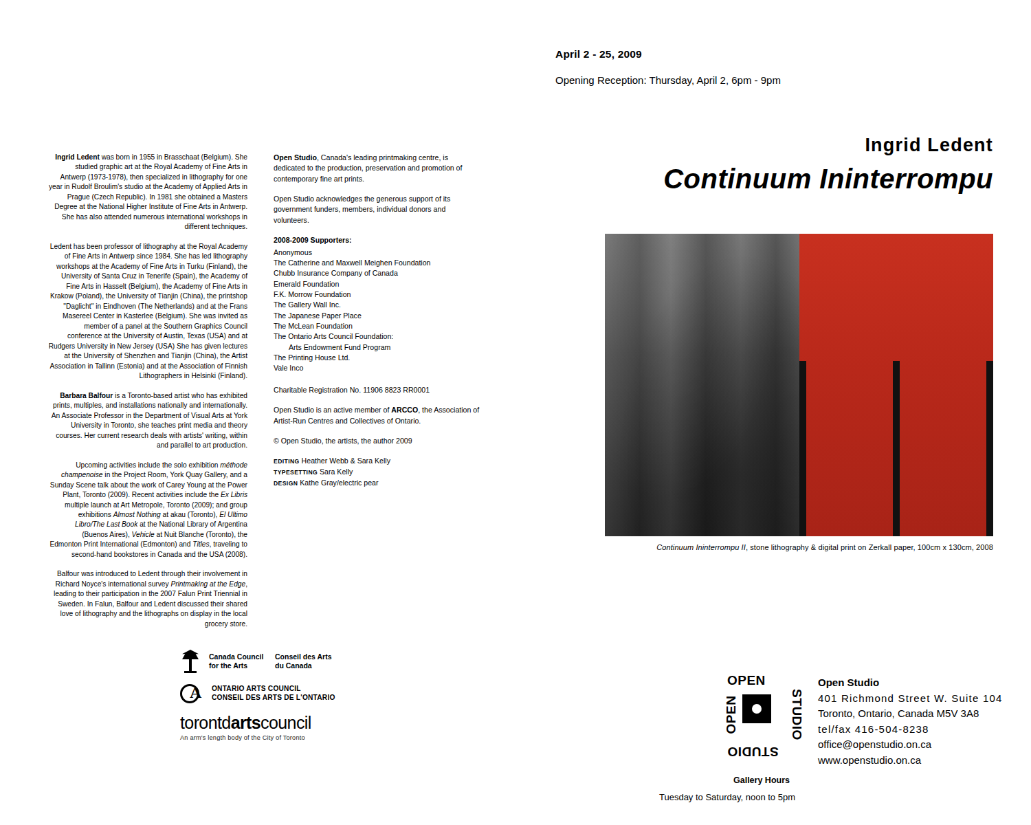April 2 - 25, 2009
Opening Reception: Thursday, April 2, 6pm - 9pm
Ingrid Ledent
Continuum Ininterrompu
Continuum Ininterrompu II, stone lithography & digital print on Zerkall paper, 100cm x 130cm, 2008
Ingrid Ledent was born in 1955 in Brasschaat (Belgium). She studied graphic art at the Royal Academy of Fine Arts in Antwerp (1973-1978), then specialized in lithography for one year in Rudolf Broulim's studio at the Academy of Applied Arts in Prague (Czech Republic). In 1981 she obtained a Masters Degree at the National Higher Institute of Fine Arts in Antwerp. She has also attended numerous international workshops in different techniques.
Ledent has been professor of lithography at the Royal Academy of Fine Arts in Antwerp since 1984. She has led lithography workshops at the Academy of Fine Arts in Turku (Finland), the University of Santa Cruz in Tenerife (Spain), the Academy of Fine Arts in Hasselt (Belgium), the Academy of Fine Arts in Krakow (Poland), the University of Tianjin (China), the printshop "Daglicht" in Eindhoven (The Netherlands) and at the Frans Masereel Center in Kasterlee (Belgium). She was invited as member of a panel at the Southern Graphics Council conference at the University of Austin, Texas (USA) and at Rudgers University in New Jersey (USA) She has given lectures at the University of Shenzhen and Tianjin (China), the Artist Association in Tallinn (Estonia) and at the Association of Finnish Lithographers in Helsinki (Finland).
Barbara Balfour is a Toronto-based artist who has exhibited prints, multiples, and installations nationally and internationally. An Associate Professor in the Department of Visual Arts at York University in Toronto, she teaches print media and theory courses. Her current research deals with artists' writing, within and parallel to art production.
Upcoming activities include the solo exhibition méthode champenoise in the Project Room, York Quay Gallery, and a Sunday Scene talk about the work of Carey Young at the Power Plant, Toronto (2009). Recent activities include the Ex Libris multiple launch at Art Metropole, Toronto (2009); and group exhibitions Almost Nothing at akau (Toronto), El Ultimo Libro/The Last Book at the National Library of Argentina (Buenos Aires), Vehicle at Nuit Blanche (Toronto), the Edmonton Print International (Edmonton) and Titles, traveling to second-hand bookstores in Canada and the USA (2008).
Balfour was introduced to Ledent through their involvement in Richard Noyce's international survey Printmaking at the Edge, leading to their participation in the 2007 Falun Print Triennial in Sweden. In Falun, Balfour and Ledent discussed their shared love of lithography and the lithographs on display in the local grocery store.
Open Studio, Canada's leading printmaking centre, is dedicated to the production, preservation and promotion of contemporary fine art prints.
Open Studio acknowledges the generous support of its government funders, members, individual donors and volunteers.
2008-2009 Supporters:
Anonymous
The Catherine and Maxwell Meighen Foundation
Chubb Insurance Company of Canada
Emerald Foundation
F.K. Morrow Foundation
The Gallery Wall Inc.
The Japanese Paper Place
The McLean Foundation
The Ontario Arts Council Foundation:
Arts Endowment Fund Program
The Printing House Ltd.
Vale Inco
Charitable Registration No. 11906 8823 RR0001
Open Studio is an active member of ARCCO, the Association of Artist-Run Centres and Collectives of Ontario.
© Open Studio, the artists, the author 2009
EDITING Heather Webb & Sara Kelly
TYPESETTING Sara Kelly
DESIGN Kathe Gray/electric pear
Canada Council
for the Arts
Conseil des Arts
du Canada
A
ONTARIO ARTS COUNCIL
CONSEIL DES ARTS DE L'ONTARIO
torontdartscouncil
An arm's length body of the City of Toronto
OPEN
OPEN
STUDIO
STUDIO
Open Studio
401 Richmond Street W. Suite 104
Toronto, Ontario, Canada M5V 3A8
tel/fax 416-504-8238
office@openstudio.on.ca
www.openstudio.on.ca
Gallery Hours
Tuesday to Saturday, noon to 5pm